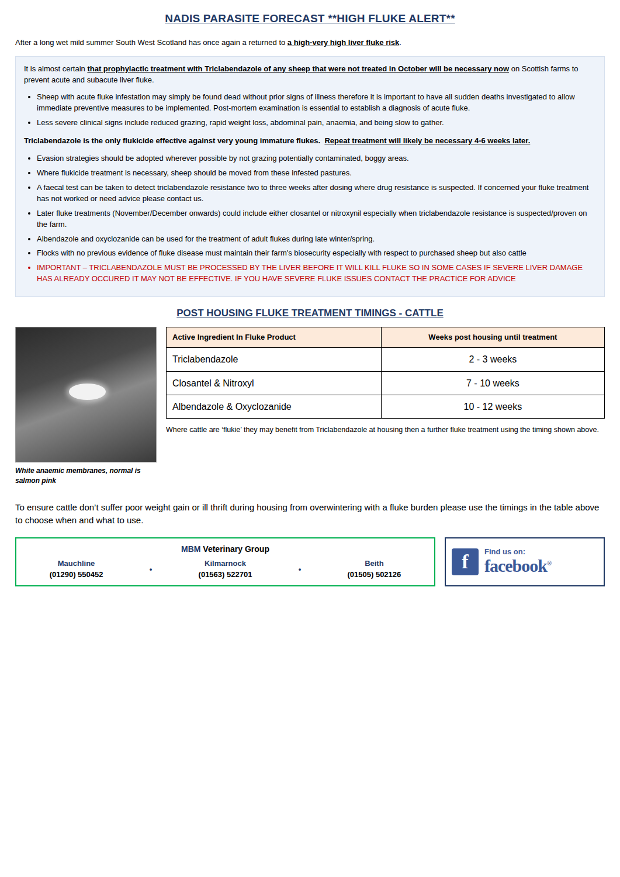NADIS PARASITE FORECAST **HIGH FLUKE ALERT**
After a long wet mild summer South West Scotland has once again a returned to a high-very high liver fluke risk.
It is almost certain that prophylactic treatment with Triclabendazole of any sheep that were not treated in October will be necessary now on Scottish farms to prevent acute and subacute liver fluke.
Sheep with acute fluke infestation may simply be found dead without prior signs of illness therefore it is important to have all sudden deaths investigated to allow immediate preventive measures to be implemented. Post-mortem examination is essential to establish a diagnosis of acute fluke.
Less severe clinical signs include reduced grazing, rapid weight loss, abdominal pain, anaemia, and being slow to gather.
Triclabendazole is the only flukicide effective against very young immature flukes. Repeat treatment will likely be necessary 4-6 weeks later.
Evasion strategies should be adopted wherever possible by not grazing potentially contaminated, boggy areas.
Where flukicide treatment is necessary, sheep should be moved from these infested pastures.
A faecal test can be taken to detect triclabendazole resistance two to three weeks after dosing where drug resistance is suspected. If concerned your fluke treatment has not worked or need advice please contact us.
Later fluke treatments (November/December onwards) could include either closantel or nitroxynil especially when triclabendazole resistance is suspected/proven on the farm.
Albendazole and oxyclozanide can be used for the treatment of adult flukes during late winter/spring.
Flocks with no previous evidence of fluke disease must maintain their farm's biosecurity especially with respect to purchased sheep but also cattle
Important – Triclabendazole must be processed by the liver before it will kill fluke so in some cases if severe liver damage has already occured it may not be effective. If you have severe fluke issues contact the practice for advice
POST HOUSING FLUKE TREATMENT TIMINGS - CATTLE
White anaemic membranes, normal is salmon pink
| Active Ingredient In Fluke Product | Weeks post housing until treatment |
| --- | --- |
| Triclabendazole | 2 - 3 weeks |
| Closantel & Nitroxyl | 7 - 10 weeks |
| Albendazole & Oxyclozanide | 10 - 12 weeks |
Where cattle are ‘flukie’ they may benefit from Triclabendazole at housing then a further fluke treatment using the timing shown above.
To ensure cattle don’t suffer poor weight gain or ill thrift during housing from overwintering with a fluke burden please use the timings in the table above to choose when and what to use.
MBM Veterinary Group
Mauchline
(01290) 550452
•
Kilmarnock
(01563) 522701
•
Beith
(01505) 502126
f
Find us on:
facebook®